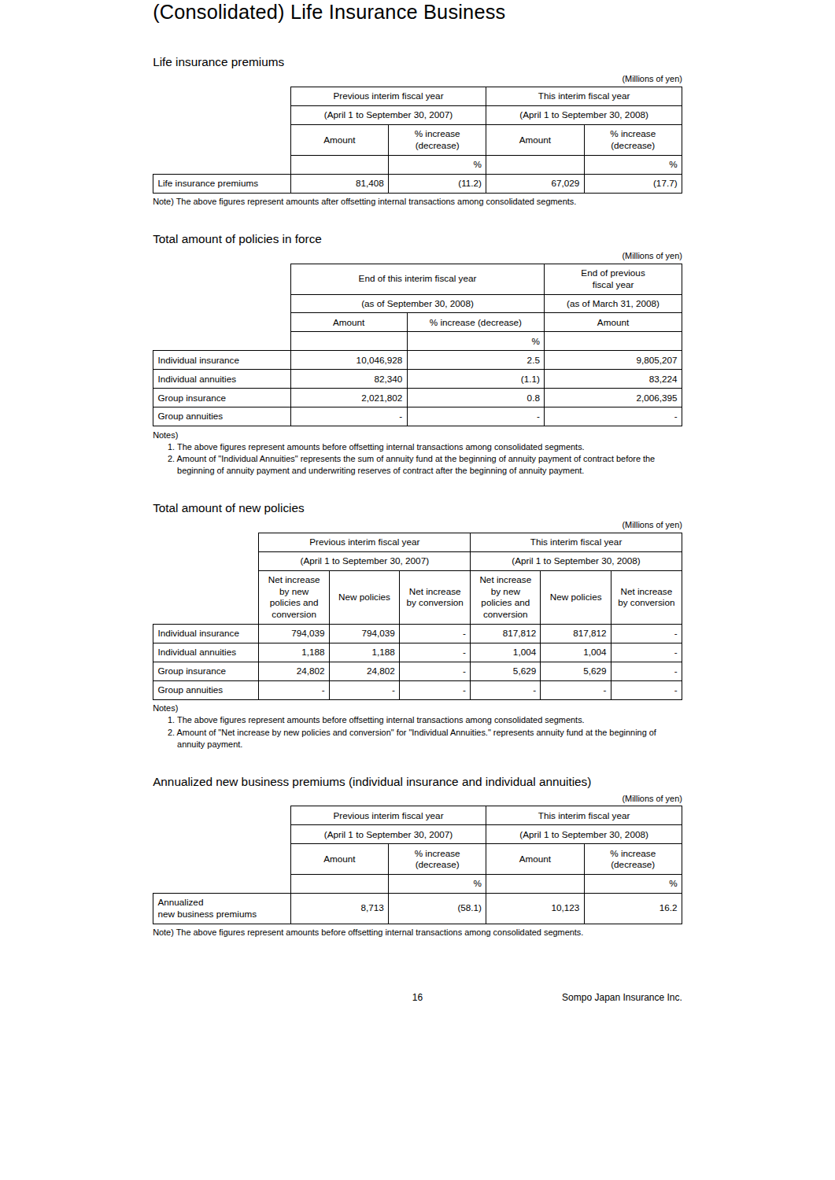(Consolidated) Life Insurance Business
Life insurance premiums
(Millions of yen)
| | Previous interim fiscal year | This interim fiscal year |
| | (April 1 to September 30, 2007) | (April 1 to September 30, 2008) |
| | Amount | % increase (decrease) | Amount | % increase (decrease) |
| | | % | | % |
| Life insurance premiums | 81,408 | (11.2) | 67,029 | (17.7) |
Note) The above figures represent amounts after offsetting internal transactions among consolidated segments.
Total amount of policies in force
(Millions of yen)
| | End of this interim fiscal year | End of previous fiscal year |
| | (as of September 30, 2008) | (as of March 31, 2008) |
| | Amount | % increase (decrease) | Amount |
| | | % | |
| Individual insurance | 10,046,928 | 2.5 | 9,805,207 |
| Individual annuities | 82,340 | (1.1) | 83,224 |
| Group insurance | 2,021,802 | 0.8 | 2,006,395 |
| Group annuities | - | - | - |
Notes)
1. The above figures represent amounts before offsetting internal transactions among consolidated segments.
2. Amount of "Individual Annuities" represents the sum of annuity fund at the beginning of annuity payment of contract before the
beginning of annuity payment and underwriting reserves of contract after the beginning of annuity payment.
Total amount of new policies
(Millions of yen)
| | Previous interim fiscal year | This interim fiscal year |
| | (April 1 to September 30, 2007) | (April 1 to September 30, 2008) |
| | Net increase by new policies and conversion | New policies | Net increase by conversion | Net increase by new policies and conversion | New policies | Net increase by conversion |
| Individual insurance | 794,039 | 794,039 | - | 817,812 | 817,812 | - |
| Individual annuities | 1,188 | 1,188 | - | 1,004 | 1,004 | - |
| Group insurance | 24,802 | 24,802 | - | 5,629 | 5,629 | - |
| Group annuities | - | - | - | - | - | - |
Notes)
1. The above figures represent amounts before offsetting internal transactions among consolidated segments.
2. Amount of "Net increase by new policies and conversion" for "Individual Annuities." represents annuity fund at the beginning of
annuity payment.
Annualized new business premiums (individual insurance and individual annuities)
(Millions of yen)
| | Previous interim fiscal year | This interim fiscal year |
| | (April 1 to September 30, 2007) | (April 1 to September 30, 2008) |
| | Amount | % increase (decrease) | Amount | % increase (decrease) |
| | | % | | % |
| Annualized new business premiums | 8,713 | (58.1) | 10,123 | 16.2 |
Note) The above figures represent amounts before offsetting internal transactions among consolidated segments.
16
Sompo Japan Insurance Inc.